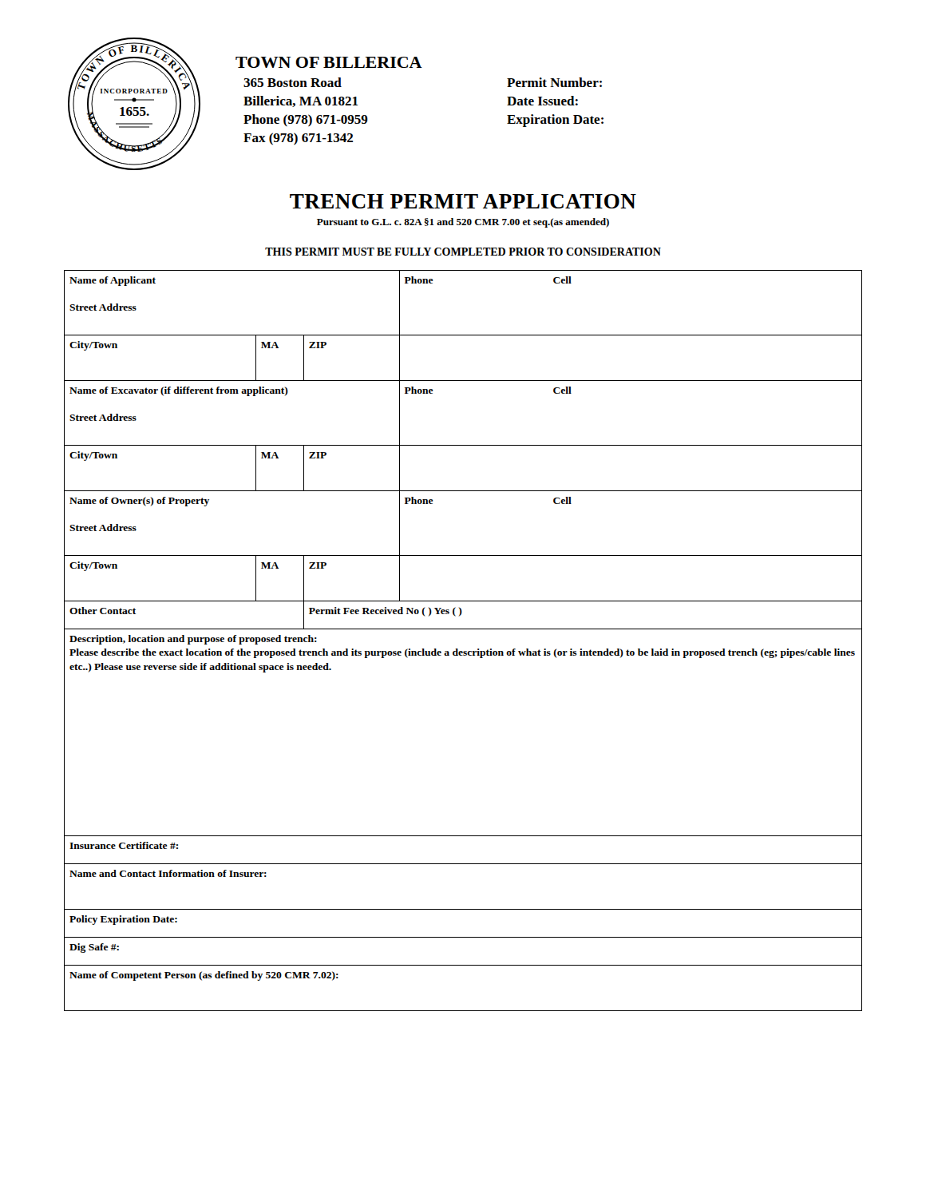TOWN OF BILLERICA MASSACHUSETTS INCORPORATED 1655.
TOWN OF BILLERICA
365 Boston Road
Billerica, MA 01821
Phone (978) 671-0959
Fax (978) 671-1342
Permit Number:
Date Issued:
Expiration Date:
TRENCH PERMIT APPLICATION
Pursuant to G.L. c. 82A §1 and 520 CMR 7.00 et seq.(as amended)
THIS PERMIT MUST BE FULLY COMPLETED PRIOR TO CONSIDERATION
| Name of Applicant Street Address | Phone Cell |
| City/Town | MA | ZIP | |
| Name of Excavator (if different from applicant) Street Address | Phone Cell |
| City/Town | MA | ZIP | |
| Name of Owner(s) of Property Street Address | Phone Cell |
| City/Town | MA | ZIP | |
| Other Contact | Permit Fee Received No ( ) Yes ( ) |
| Description, location and purpose of proposed trench: Please describe the exact location of the proposed trench and its purpose (include a description of what is (or is intended) to be laid in proposed trench (eg; pipes/cable lines etc..) Please use reverse side if additional space is needed. |
| Insurance Certificate #: |
| Name and Contact Information of Insurer: |
| Policy Expiration Date: |
| Dig Safe #: |
| Name of Competent Person (as defined by 520 CMR 7.02): |